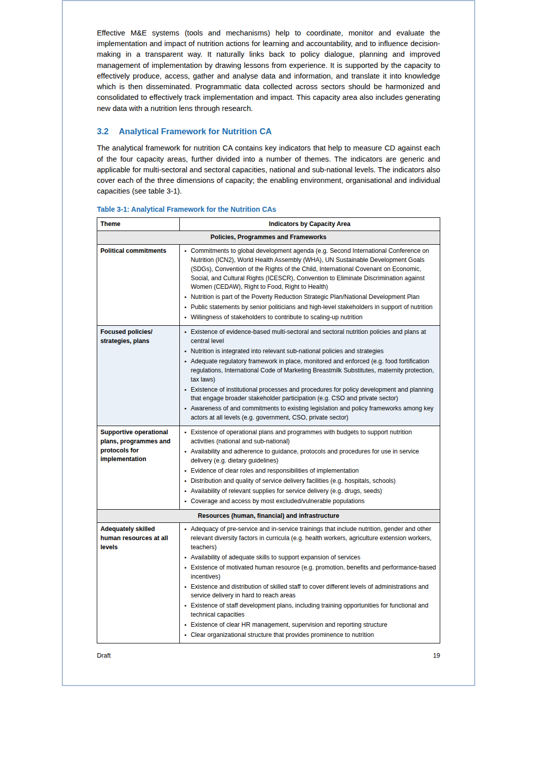Effective M&E systems (tools and mechanisms) help to coordinate, monitor and evaluate the implementation and impact of nutrition actions for learning and accountability, and to influence decision-making in a transparent way. It naturally links back to policy dialogue, planning and improved management of implementation by drawing lessons from experience. It is supported by the capacity to effectively produce, access, gather and analyse data and information, and translate it into knowledge which is then disseminated. Programmatic data collected across sectors should be harmonized and consolidated to effectively track implementation and impact. This capacity area also includes generating new data with a nutrition lens through research.
3.2 Analytical Framework for Nutrition CA
The analytical framework for nutrition CA contains key indicators that help to measure CD against each of the four capacity areas, further divided into a number of themes. The indicators are generic and applicable for multi-sectoral and sectoral capacities, national and sub-national levels. The indicators also cover each of the three dimensions of capacity; the enabling environment, organisational and individual capacities (see table 3-1).
Table 3-1: Analytical Framework for the Nutrition CAs
| Theme | Indicators by Capacity Area |
| --- | --- |
| Policies, Programmes and Frameworks |
| Political commitments | Commitments to global development agenda (e.g. Second International Conference on Nutrition (ICN2), World Health Assembly (WHA), UN Sustainable Development Goals (SDGs), Convention of the Rights of the Child, International Covenant on Economic, Social, and Cultural Rights (ICESCR), Convention to Eliminate Discrimination against Women (CEDAW), Right to Food, Right to Health) Nutrition is part of the Poverty Reduction Strategic Plan/National Development Plan Public statements by senior politicians and high-level stakeholders in support of nutrition Willingness of stakeholders to contribute to scaling-up nutrition |
| Focused policies/ strategies, plans | Existence of evidence-based multi-sectoral and sectoral nutrition policies and plans at central level Nutrition is integrated into relevant sub-national policies and strategies Adequate regulatory framework in place, monitored and enforced (e.g. food fortification regulations, International Code of Marketing Breastmilk Substitutes, maternity protection, tax laws) Existence of institutional processes and procedures for policy development and planning that engage broader stakeholder participation (e.g. CSO and private sector) Awareness of and commitments to existing legislation and policy frameworks among key actors at all levels (e.g. government, CSO, private sector) |
| Supportive operational plans, programmes and protocols for implementation | Existence of operational plans and programmes with budgets to support nutrition activities (national and sub-national) Availability and adherence to guidance, protocols and procedures for use in service delivery (e.g. dietary guidelines) Evidence of clear roles and responsibilities of implementation Distribution and quality of service delivery facilities (e.g. hospitals, schools) Availability of relevant supplies for service delivery (e.g. drugs, seeds) Coverage and access by most excluded/vulnerable populations |
| Resources (human, financial) and infrastructure |
| Adequately skilled human resources at all levels | Adequacy of pre-service and in-service trainings that include nutrition, gender and other relevant diversity factors in curricula (e.g. health workers, agriculture extension workers, teachers) Availability of adequate skills to support expansion of services Existence of motivated human resource (e.g. promotion, benefits and performance-based incentives) Existence and distribution of skilled staff to cover different levels of administrations and service delivery in hard to reach areas Existence of staff development plans, including training opportunities for functional and technical capacities Existence of clear HR management, supervision and reporting structure Clear organizational structure that provides prominence to nutrition |
Draft 19